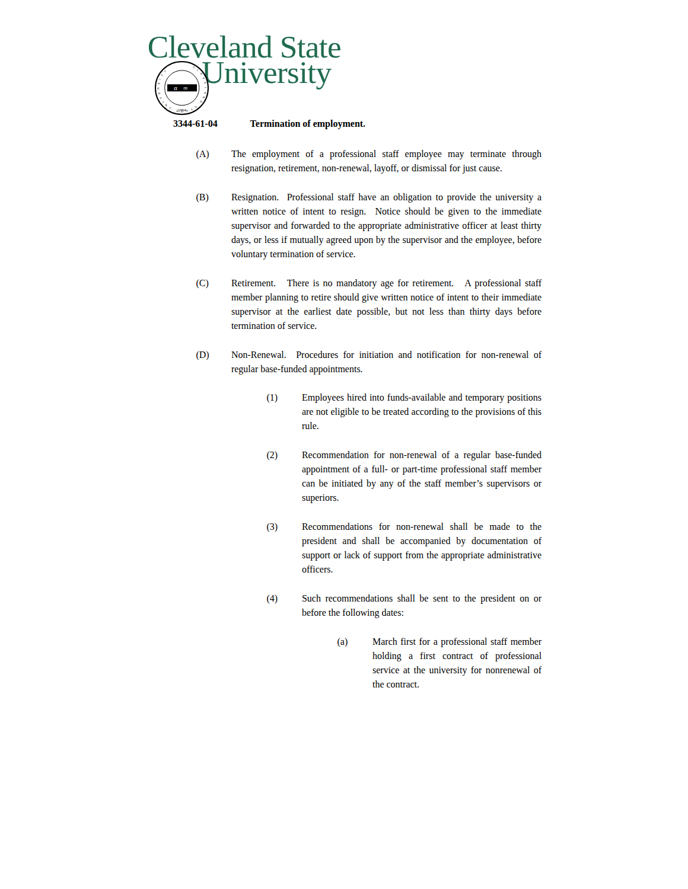Cleveland State University
C L E V E L A N D S T A T E U N I V E R S I T Y
α ∞
1964
3344-61-04
Termination of employment.
(A)
The employment of a professional staff employee may terminate through resignation, retirement, non-renewal, layoff, or dismissal for just cause.
(B)
Resignation. Professional staff have an obligation to provide the university a written notice of intent to resign. Notice should be given to the immediate supervisor and forwarded to the appropriate administrative officer at least thirty days, or less if mutually agreed upon by the supervisor and the employee, before voluntary termination of service.
(C)
Retirement. There is no mandatory age for retirement. A professional staff member planning to retire should give written notice of intent to their immediate supervisor at the earliest date possible, but not less than thirty days before termination of service.
(D)
Non-Renewal. Procedures for initiation and notification for non-renewal of regular base-funded appointments.
(1)
Employees hired into funds-available and temporary positions are not eligible to be treated according to the provisions of this rule.
(2)
Recommendation for non-renewal of a regular base-funded appointment of a full- or part-time professional staff member can be initiated by any of the staff member’s supervisors or superiors.
(3)
Recommendations for non-renewal shall be made to the president and shall be accompanied by documentation of support or lack of support from the appropriate administrative officers.
(4)
Such recommendations shall be sent to the president on or before the following dates:
(a)
March first for a professional staff member holding a first contract of professional service at the university for nonrenewal of the contract.